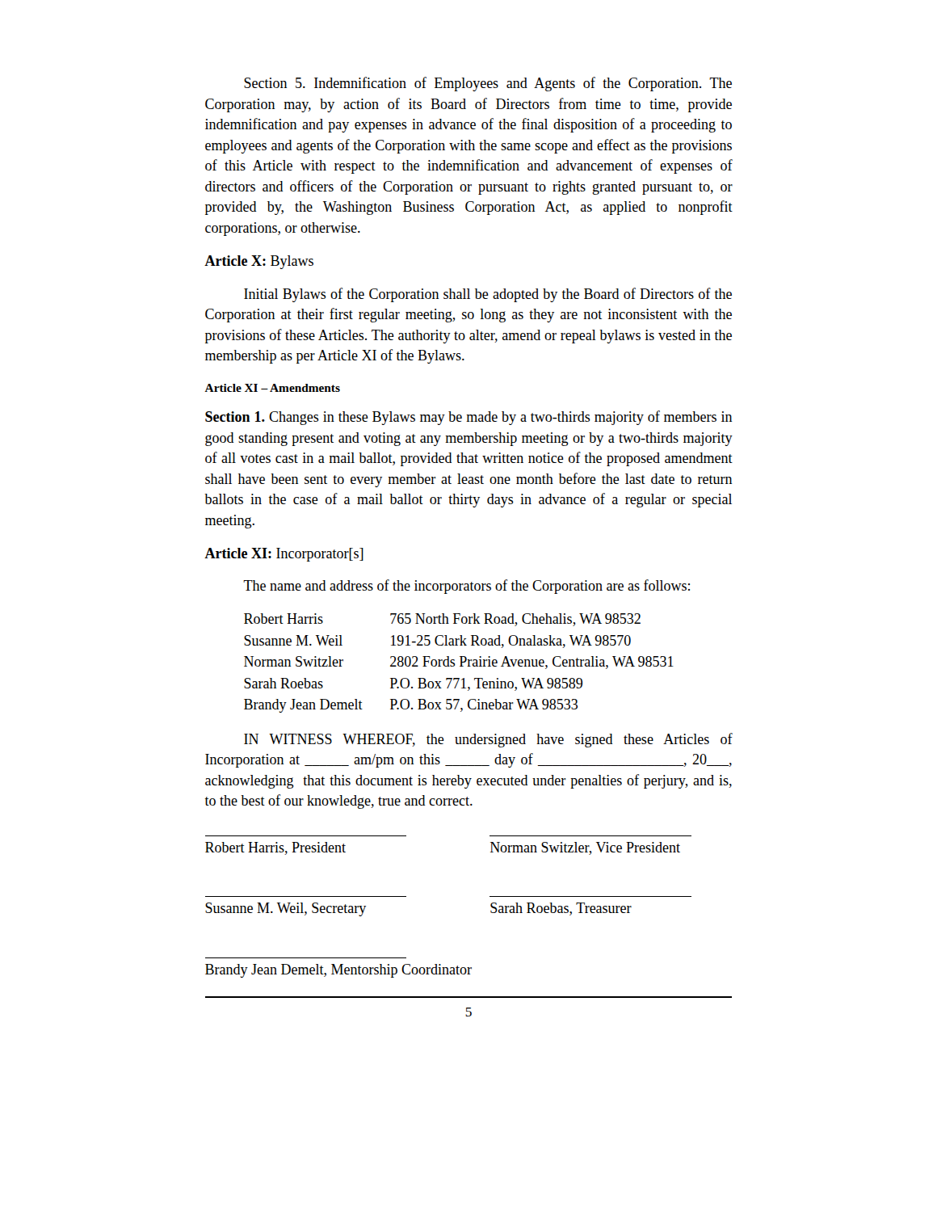Section 5. Indemnification of Employees and Agents of the Corporation. The Corporation may, by action of its Board of Directors from time to time, provide indemnification and pay expenses in advance of the final disposition of a proceeding to employees and agents of the Corporation with the same scope and effect as the provisions of this Article with respect to the indemnification and advancement of expenses of directors and officers of the Corporation or pursuant to rights granted pursuant to, or provided by, the Washington Business Corporation Act, as applied to nonprofit corporations, or otherwise.
Article X: Bylaws
Initial Bylaws of the Corporation shall be adopted by the Board of Directors of the Corporation at their first regular meeting, so long as they are not inconsistent with the provisions of these Articles. The authority to alter, amend or repeal bylaws is vested in the membership as per Article XI of the Bylaws.
Article XI – Amendments
Section 1. Changes in these Bylaws may be made by a two-thirds majority of members in good standing present and voting at any membership meeting or by a two-thirds majority of all votes cast in a mail ballot, provided that written notice of the proposed amendment shall have been sent to every member at least one month before the last date to return ballots in the case of a mail ballot or thirty days in advance of a regular or special meeting.
Article XI: Incorporator[s]
The name and address of the incorporators of the Corporation are as follows:
| Robert Harris | 765 North Fork Road, Chehalis, WA 98532 |
| Susanne M. Weil | 191-25 Clark Road, Onalaska, WA 98570 |
| Norman Switzler | 2802 Fords Prairie Avenue, Centralia, WA 98531 |
| Sarah Roebas | P.O. Box 771, Tenino, WA 98589 |
| Brandy Jean Demelt | P.O. Box 57, Cinebar WA 98533 |
IN WITNESS WHEREOF, the undersigned have signed these Articles of Incorporation at ______ am/pm on this ______ day of ____________________, 20___, acknowledging that this document is hereby executed under penalties of perjury, and is, to the best of our knowledge, true and correct.
Robert Harris, President
Norman Switzler, Vice President
Susanne M. Weil, Secretary
Sarah Roebas, Treasurer
Brandy Jean Demelt, Mentorship Coordinator
5